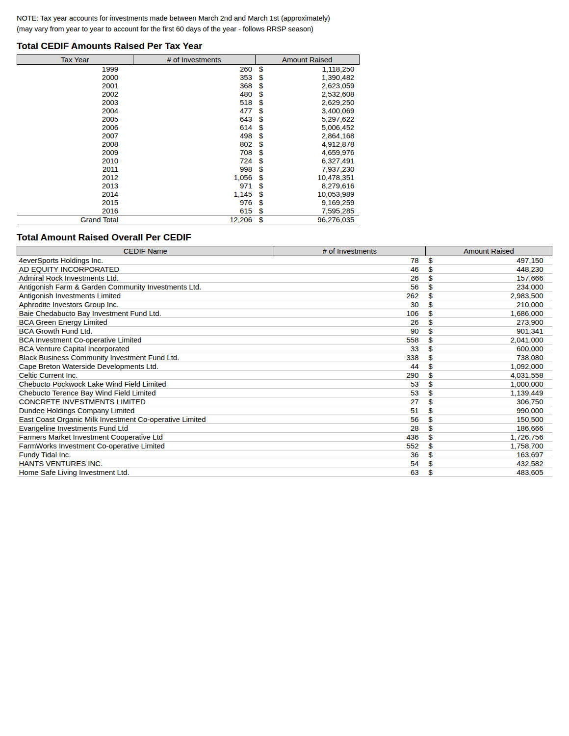NOTE: Tax year accounts for investments made between March 2nd and March 1st (approximately)
(may vary from year to year to account for the first 60 days of the year - follows RRSP season)
Total CEDIF Amounts Raised Per Tax Year
| Tax Year | # of Investments | Amount Raised |
| --- | --- | --- |
| 1999 | 260 | $ | 1,118,250 |
| 2000 | 353 | $ | 1,390,482 |
| 2001 | 368 | $ | 2,623,059 |
| 2002 | 480 | $ | 2,532,608 |
| 2003 | 518 | $ | 2,629,250 |
| 2004 | 477 | $ | 3,400,069 |
| 2005 | 643 | $ | 5,297,622 |
| 2006 | 614 | $ | 5,006,452 |
| 2007 | 498 | $ | 2,864,168 |
| 2008 | 802 | $ | 4,912,878 |
| 2009 | 708 | $ | 4,659,976 |
| 2010 | 724 | $ | 6,327,491 |
| 2011 | 998 | $ | 7,937,230 |
| 2012 | 1,056 | $ | 10,478,351 |
| 2013 | 971 | $ | 8,279,616 |
| 2014 | 1,145 | $ | 10,053,989 |
| 2015 | 976 | $ | 9,169,259 |
| 2016 | 615 | $ | 7,595,285 |
| Grand Total | 12,206 | $ | 96,276,035 |
Total Amount Raised Overall Per CEDIF
| CEDIF Name | # of Investments | Amount Raised |
| --- | --- | --- |
| 4everSports Holdings Inc. | 78 | $ | 497,150 |
| AD EQUITY INCORPORATED | 46 | $ | 448,230 |
| Admiral Rock Investments Ltd. | 26 | $ | 157,666 |
| Antigonish Farm & Garden Community Investments Ltd. | 56 | $ | 234,000 |
| Antigonish Investments Limited | 262 | $ | 2,983,500 |
| Aphrodite Investors Group Inc. | 30 | $ | 210,000 |
| Baie Chedabucto Bay Investment Fund Ltd. | 106 | $ | 1,686,000 |
| BCA Green Energy Limited | 26 | $ | 273,900 |
| BCA Growth Fund Ltd. | 90 | $ | 901,341 |
| BCA Investment Co-operative Limited | 558 | $ | 2,041,000 |
| BCA Venture Capital Incorporated | 33 | $ | 600,000 |
| Black Business Community Investment Fund Ltd. | 338 | $ | 738,080 |
| Cape Breton Waterside Developments Ltd. | 44 | $ | 1,092,000 |
| Celtic Current Inc. | 290 | $ | 4,031,558 |
| Chebucto Pockwock Lake Wind Field Limited | 53 | $ | 1,000,000 |
| Chebucto Terence Bay Wind Field Limited | 53 | $ | 1,139,449 |
| CONCRETE INVESTMENTS LIMITED | 27 | $ | 306,750 |
| Dundee Holdings Company Limited | 51 | $ | 990,000 |
| East Coast Organic Milk Investment Co-operative Limited | 56 | $ | 150,500 |
| Evangeline Investments Fund Ltd | 28 | $ | 186,666 |
| Farmers Market Investment Cooperative Ltd | 436 | $ | 1,726,756 |
| FarmWorks Investment Co-operative Limited | 552 | $ | 1,758,700 |
| Fundy Tidal Inc. | 36 | $ | 163,697 |
| HANTS VENTURES INC. | 54 | $ | 432,582 |
| Home Safe Living Investment Ltd. | 63 | $ | 483,605 |